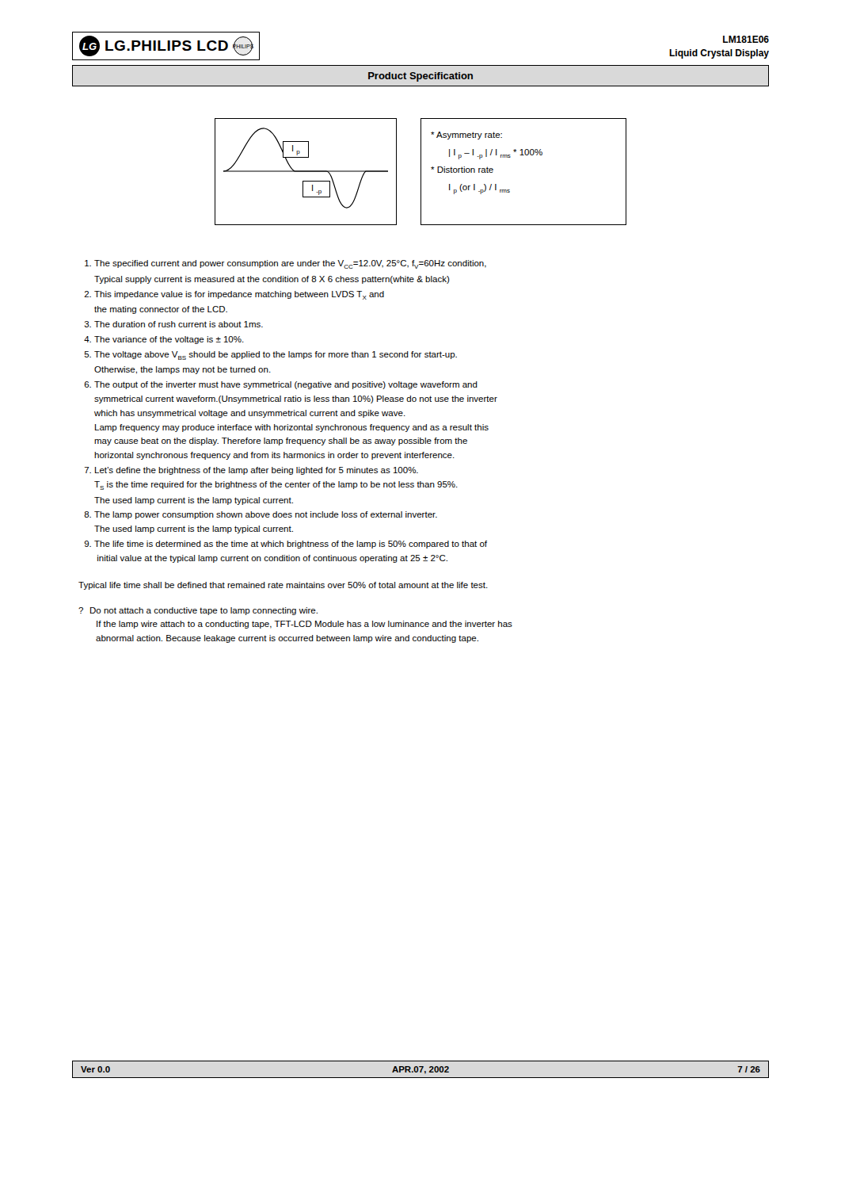LG LG.PHILIPS LCD PHILIPS
LM181E06
Liquid Crystal Display
Product Specification
I p
I -p
* Asymmetry rate:
| I p – I -p | / I rms * 100%
* Distortion rate
I p (or I -p) / I rms
The specified current and power consumption are under the VCC=12.0V, 25°C, fV=60Hz condition, Typical supply current is measured at the condition of 8 X 6 chess pattern(white & black)
This impedance value is for impedance matching between LVDS TX and the mating connector of the LCD.
The duration of rush current is about 1ms.
The variance of the voltage is ± 10%.
The voltage above VBS should be applied to the lamps for more than 1 second for start-up. Otherwise, the lamps may not be turned on.
The output of the inverter must have symmetrical (negative and positive) voltage waveform and symmetrical current waveform.(Unsymmetrical ratio is less than 10%) Please do not use the inverter which has unsymmetrical voltage and unsymmetrical current and spike wave. Lamp frequency may produce interface with horizontal synchronous frequency and as a result this may cause beat on the display. Therefore lamp frequency shall be as away possible from the horizontal synchronous frequency and from its harmonics in order to prevent interference.
Let’s define the brightness of the lamp after being lighted for 5 minutes as 100%. TS is the time required for the brightness of the center of the lamp to be not less than 95%. The used lamp current is the lamp typical current.
The lamp power consumption shown above does not include loss of external inverter. The used lamp current is the lamp typical current.
The life time is determined as the time at which brightness of the lamp is 50% compared to that of initial value at the typical lamp current on condition of continuous operating at 25 ± 2°C.
Typical life time shall be defined that remained rate maintains over 50% of total amount at the life test.
?Do not attach a conductive tape to lamp connecting wire.
If the lamp wire attach to a conducting tape, TFT-LCD Module has a low luminance and the inverter has
abnormal action. Because leakage current is occurred between lamp wire and conducting tape.
Ver 0.0
APR.07, 2002
7 / 26